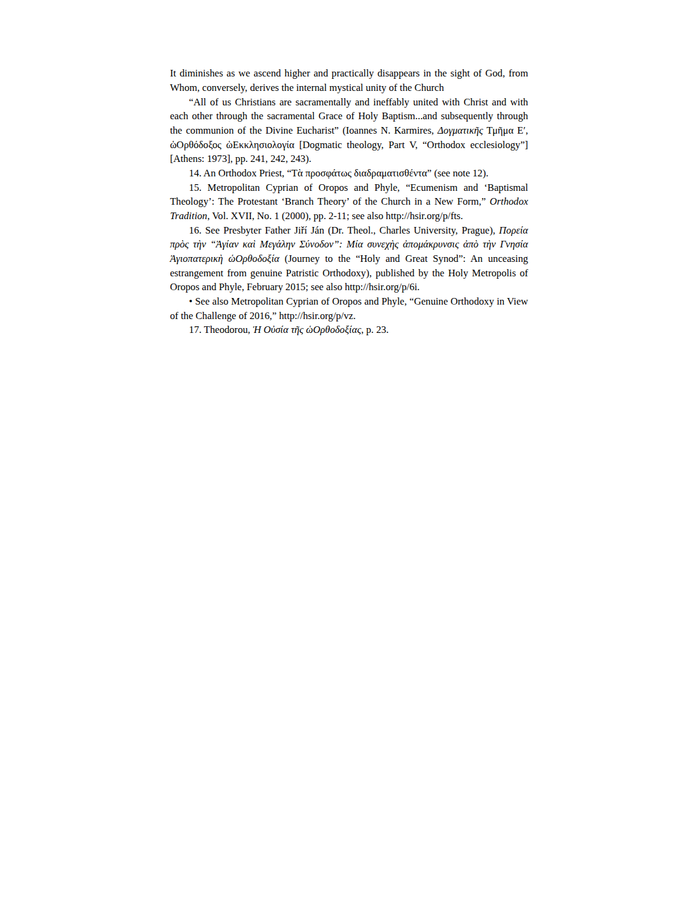It diminishes as we ascend higher and practically disappears in the sight of God, from Whom, conversely, derives the internal mystical unity of the Church
“All of us Christians are sacramentally and ineffably united with Christ and with each other through the sacramental Grace of Holy Baptism...and subsequently through the communion of the Divine Eucharist” (Ioannes N. Karmires, Δογματικῆς Τμῆμα Ε′, ὡΟρθόδοξος ὡΕκκλησιολογία [Dogmatic theology, Part V, “Orthodox ecclesiology”] [Athens: 1973], pp. 241, 242, 243).
14. An Orthodox Priest, “Τὰ προσφάτως διαδραματισθέντα” (see note 12).
15. Metropolitan Cyprian of Oropos and Phyle, “Ecumenism and ‘Baptismal Theology’: The Protestant ‘Branch Theory’ of the Church in a New Form,” Orthodox Tradition, Vol. XVII, No. 1 (2000), pp. 2-11; see also http://hsir.org/p/fts.
16. See Presbyter Father Jiří Ján (Dr. Theol., Charles University, Prague), Πορεία πρὸς τὴν “Ἀγίαν καὶ Μεγάλην Σύνοδον”: Μία συνεχὴς ἀπομάκρυνσις ἀπὸ τὴν Γνησία Ἀγιοπατερικὴ ὡΟρθοδοξία (Journey to the “Holy and Great Synod”: An unceasing estrangement from genuine Patristic Orthodoxy), published by the Holy Metropolis of Oropos and Phyle, February 2015; see also http://hsir.org/p/6i.
• See also Metropolitan Cyprian of Oropos and Phyle, “Genuine Orthodoxy in View of the Challenge of 2016,” http://hsir.org/p/vz.
17. Theodorou, Ἡ Οὐσία τῆς ὡΟρθοδοξίας, p. 23.